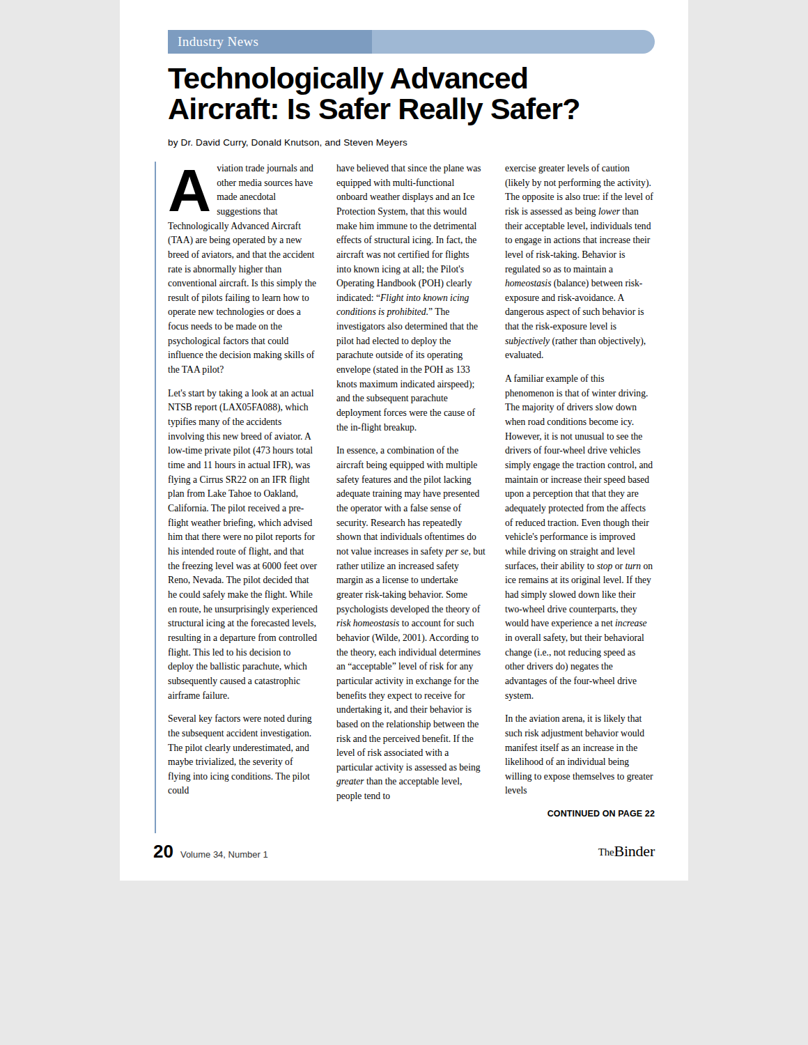Industry News
Technologically Advanced
Aircraft: Is Safer Really Safer?
by Dr. David Curry, Donald Knutson, and Steven Meyers
Aviation trade journals and other media sources have made anecdotal suggestions that Technologically Advanced Aircraft (TAA) are being operated by a new breed of aviators, and that the accident rate is abnormally higher than conventional aircraft. Is this simply the result of pilots failing to learn how to operate new technologies or does a focus needs to be made on the psychological factors that could influence the decision making skills of the TAA pilot?
Let's start by taking a look at an actual NTSB report (LAX05FA088), which typifies many of the accidents involving this new breed of aviator. A low-time private pilot (473 hours total time and 11 hours in actual IFR), was flying a Cirrus SR22 on an IFR flight plan from Lake Tahoe to Oakland, California. The pilot received a pre-flight weather briefing, which advised him that there were no pilot reports for his intended route of flight, and that the freezing level was at 6000 feet over Reno, Nevada. The pilot decided that he could safely make the flight. While en route, he unsurprisingly experienced structural icing at the forecasted levels, resulting in a departure from controlled flight. This led to his decision to deploy the ballistic parachute, which subsequently caused a catastrophic airframe failure.
Several key factors were noted during the subsequent accident investigation. The pilot clearly underestimated, and maybe trivialized, the severity of flying into icing conditions. The pilot could
have believed that since the plane was equipped with multi-functional onboard weather displays and an Ice Protection System, that this would make him immune to the detrimental effects of structural icing. In fact, the aircraft was not certified for flights into known icing at all; the Pilot's Operating Handbook (POH) clearly indicated: “Flight into known icing conditions is prohibited.” The investigators also determined that the pilot had elected to deploy the parachute outside of its operating envelope (stated in the POH as 133 knots maximum indicated airspeed); and the subsequent parachute deployment forces were the cause of the in-flight breakup.
In essence, a combination of the aircraft being equipped with multiple safety features and the pilot lacking adequate training may have presented the operator with a false sense of security. Research has repeatedly shown that individuals oftentimes do not value increases in safety per se, but rather utilize an increased safety margin as a license to undertake greater risk-taking behavior. Some psychologists developed the theory of risk homeostasis to account for such behavior (Wilde, 2001). According to the theory, each individual determines an “acceptable” level of risk for any particular activity in exchange for the benefits they expect to receive for undertaking it, and their behavior is based on the relationship between the risk and the perceived benefit. If the level of risk associated with a particular activity is assessed as being greater than the acceptable level, people tend to
exercise greater levels of caution (likely by not performing the activity). The opposite is also true: if the level of risk is assessed as being lower than their acceptable level, individuals tend to engage in actions that increase their level of risk-taking. Behavior is regulated so as to maintain a homeostasis (balance) between risk-exposure and risk-avoidance. A dangerous aspect of such behavior is that the risk-exposure level is subjectively (rather than objectively), evaluated.
A familiar example of this phenomenon is that of winter driving. The majority of drivers slow down when road conditions become icy. However, it is not unusual to see the drivers of four-wheel drive vehicles simply engage the traction control, and maintain or increase their speed based upon a perception that that they are adequately protected from the affects of reduced traction. Even though their vehicle's performance is improved while driving on straight and level surfaces, their ability to stop or turn on ice remains at its original level. If they had simply slowed down like their two-wheel drive counterparts, they would have experience a net increase in overall safety, but their behavioral change (i.e., not reducing speed as other drivers do) negates the advantages of the four-wheel drive system.
In the aviation arena, it is likely that such risk adjustment behavior would manifest itself as an increase in the likelihood of an individual being willing to expose themselves to greater levels
CONTINUED ON PAGE 22
20 Volume 34, Number 1
The Binder